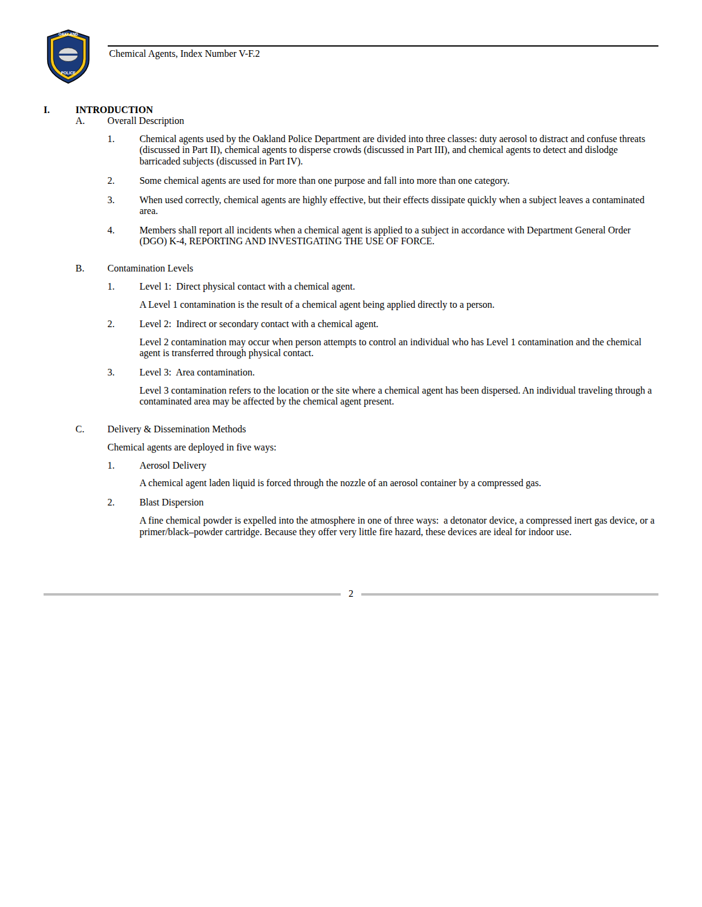OAKLAND POLICE
Chemical Agents, Index Number V-F.2
I. INTRODUCTION
A.
Overall Description
1.
Chemical agents used by the Oakland Police Department are divided into three classes: duty aerosol to distract and confuse threats (discussed in Part II), chemical agents to disperse crowds (discussed in Part III), and chemical agents to detect and dislodge barricaded subjects (discussed in Part IV).
2.
Some chemical agents are used for more than one purpose and fall into more than one category.
3.
When used correctly, chemical agents are highly effective, but their effects dissipate quickly when a subject leaves a contaminated area.
4.
Members shall report all incidents when a chemical agent is applied to a subject in accordance with Department General Order (DGO) K-4, REPORTING AND INVESTIGATING THE USE OF FORCE.
B.
Contamination Levels
1.
Level 1: Direct physical contact with a chemical agent.
A Level 1 contamination is the result of a chemical agent being applied directly to a person.
2.
Level 2: Indirect or secondary contact with a chemical agent.
Level 2 contamination may occur when person attempts to control an individual who has Level 1 contamination and the chemical agent is transferred through physical contact.
3.
Level 3: Area contamination.
Level 3 contamination refers to the location or the site where a chemical agent has been dispersed. An individual traveling through a contaminated area may be affected by the chemical agent present.
C.
Delivery & Dissemination Methods
Chemical agents are deployed in five ways:
1.
Aerosol Delivery
A chemical agent laden liquid is forced through the nozzle of an aerosol container by a compressed gas.
2.
Blast Dispersion
A fine chemical powder is expelled into the atmosphere in one of three ways: a detonator device, a compressed inert gas device, or a primer/black–powder cartridge. Because they offer very little fire hazard, these devices are ideal for indoor use.
2